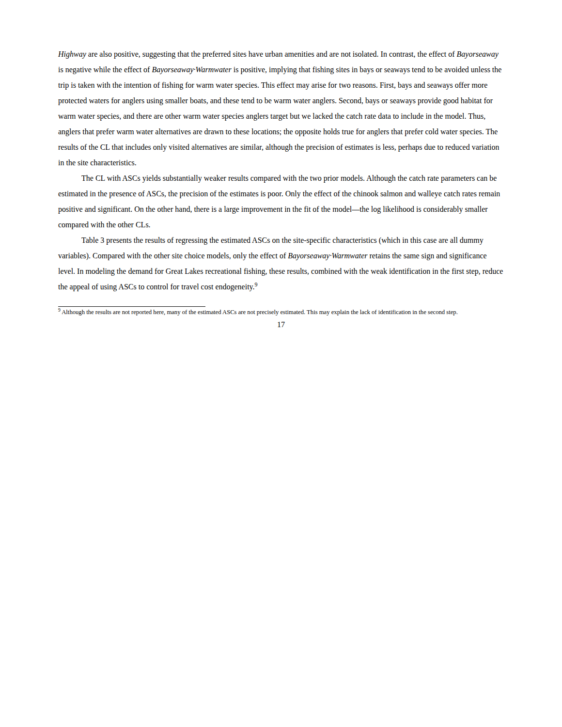Highway are also positive, suggesting that the preferred sites have urban amenities and are not isolated. In contrast, the effect of Bayorseaway is negative while the effect of Bayorseaway·Warmwater is positive, implying that fishing sites in bays or seaways tend to be avoided unless the trip is taken with the intention of fishing for warm water species. This effect may arise for two reasons. First, bays and seaways offer more protected waters for anglers using smaller boats, and these tend to be warm water anglers. Second, bays or seaways provide good habitat for warm water species, and there are other warm water species anglers target but we lacked the catch rate data to include in the model. Thus, anglers that prefer warm water alternatives are drawn to these locations; the opposite holds true for anglers that prefer cold water species. The results of the CL that includes only visited alternatives are similar, although the precision of estimates is less, perhaps due to reduced variation in the site characteristics.
The CL with ASCs yields substantially weaker results compared with the two prior models. Although the catch rate parameters can be estimated in the presence of ASCs, the precision of the estimates is poor. Only the effect of the chinook salmon and walleye catch rates remain positive and significant. On the other hand, there is a large improvement in the fit of the model—the log likelihood is considerably smaller compared with the other CLs.
Table 3 presents the results of regressing the estimated ASCs on the site-specific characteristics (which in this case are all dummy variables). Compared with the other site choice models, only the effect of Bayorseaway·Warmwater retains the same sign and significance level. In modeling the demand for Great Lakes recreational fishing, these results, combined with the weak identification in the first step, reduce the appeal of using ASCs to control for travel cost endogeneity.9
9 Although the results are not reported here, many of the estimated ASCs are not precisely estimated. This may explain the lack of identification in the second step.
17